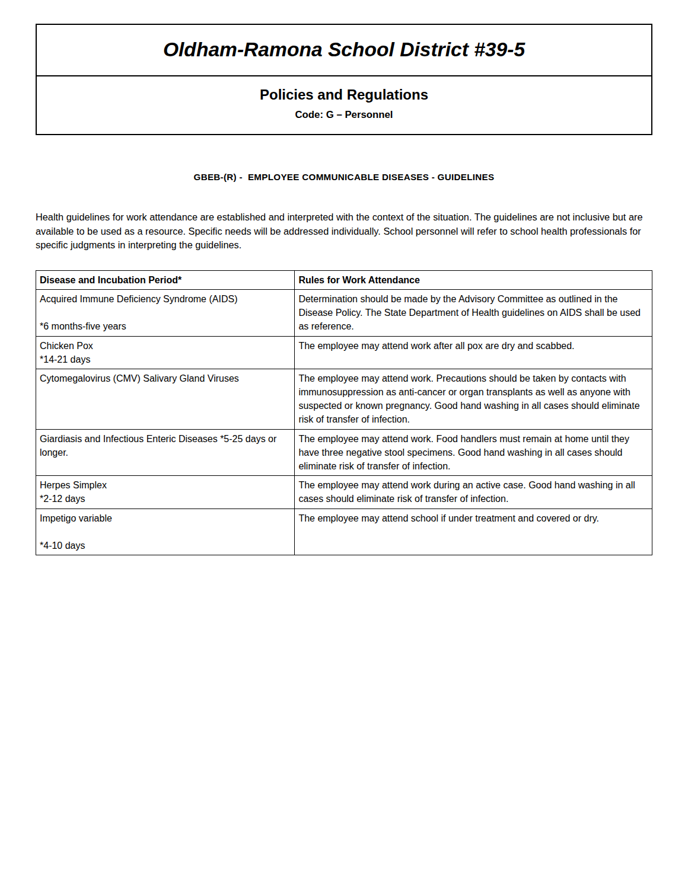Oldham-Ramona School District #39-5
Policies and Regulations
Code: G – Personnel
GBEB-(R) - EMPLOYEE COMMUNICABLE DISEASES - GUIDELINES
Health guidelines for work attendance are established and interpreted with the context of the situation. The guidelines are not inclusive but are available to be used as a resource. Specific needs will be addressed individually. School personnel will refer to school health professionals for specific judgments in interpreting the guidelines.
| Disease and Incubation Period* | Rules for Work Attendance |
| --- | --- |
| Acquired Immune Deficiency Syndrome (AIDS) *6 months-five years | Determination should be made by the Advisory Committee as outlined in the Disease Policy. The State Department of Health guidelines on AIDS shall be used as reference. |
| Chicken Pox *14-21 days | The employee may attend work after all pox are dry and scabbed. |
| Cytomegalovirus (CMV) Salivary Gland Viruses | The employee may attend work. Precautions should be taken by contacts with immunosuppression as anti-cancer or organ transplants as well as anyone with suspected or known pregnancy. Good hand washing in all cases should eliminate risk of transfer of infection. |
| Giardiasis and Infectious Enteric Diseases *5-25 days or longer. | The employee may attend work. Food handlers must remain at home until they have three negative stool specimens. Good hand washing in all cases should eliminate risk of transfer of infection. |
| Herpes Simplex *2-12 days | The employee may attend work during an active case. Good hand washing in all cases should eliminate risk of transfer of infection. |
| Impetigo variable *4-10 days | The employee may attend school if under treatment and covered or dry. |